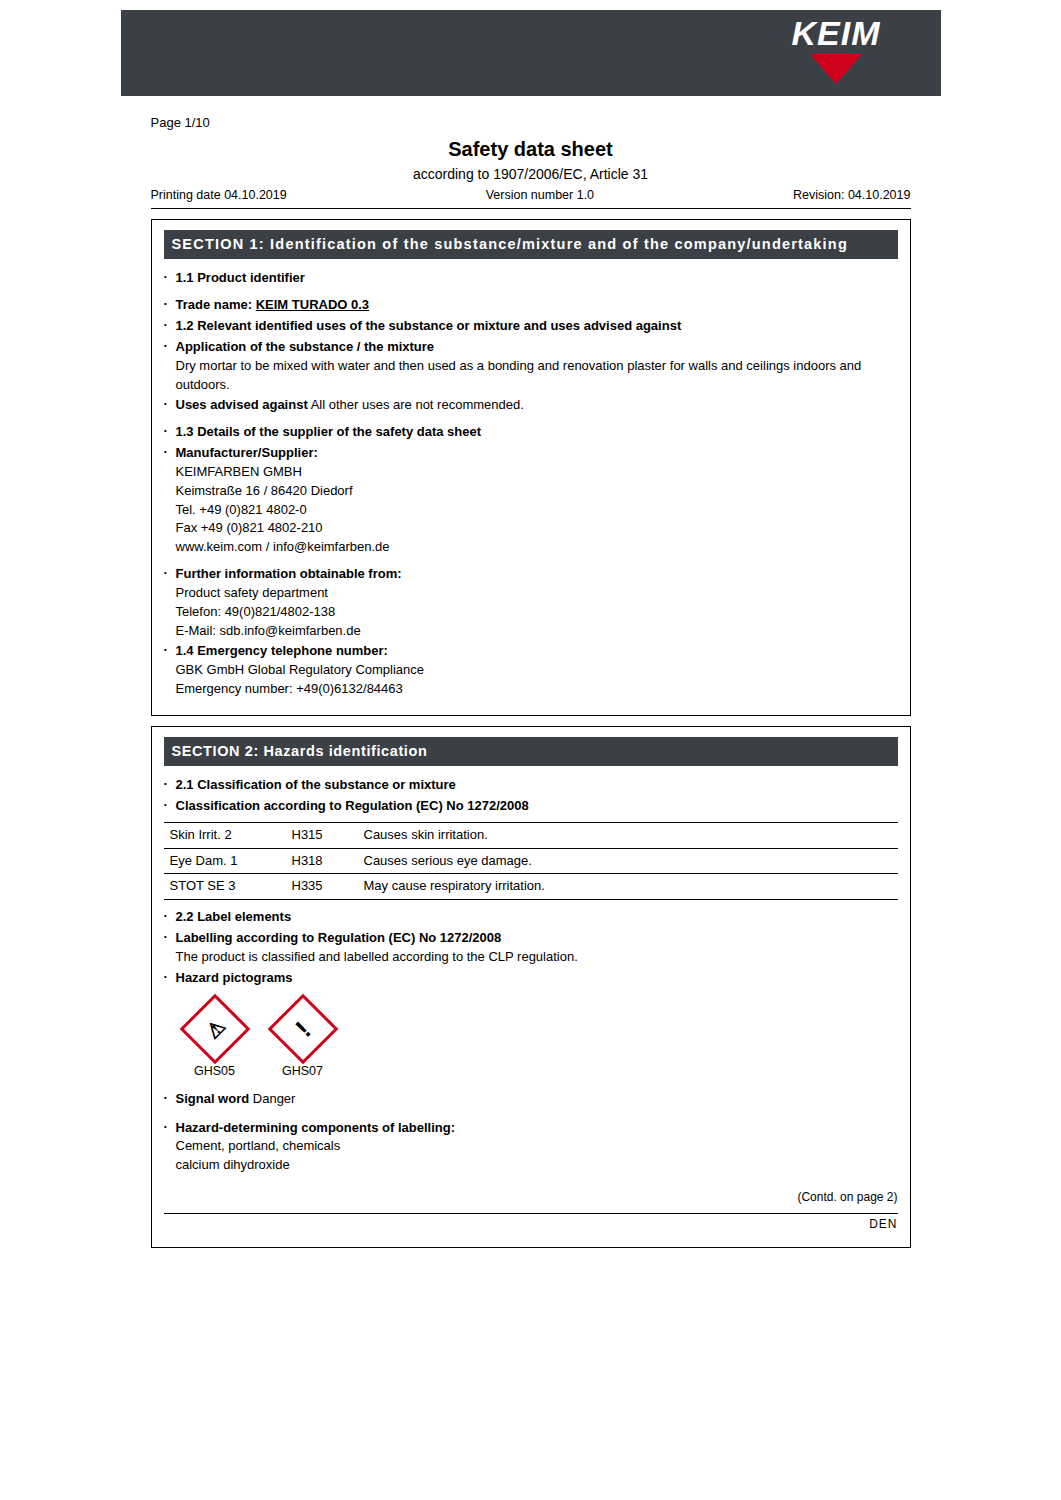KEIM
Page 1/10
Safety data sheet
according to 1907/2006/EC, Article 31
Printing date 04.10.2019 Version number 1.0 Revision: 04.10.2019
SECTION 1: Identification of the substance/mixture and of the company/undertaking
1.1 Product identifier
Trade name: KEIM TURADO 0.3
1.2 Relevant identified uses of the substance or mixture and uses advised against
Application of the substance / the mixture
Dry mortar to be mixed with water and then used as a bonding and renovation plaster for walls and ceilings indoors and outdoors.
Uses advised against All other uses are not recommended.
1.3 Details of the supplier of the safety data sheet
Manufacturer/Supplier:
KEIMFARBEN GMBH
Keimstraße 16 / 86420 Diedorf
Tel. +49 (0)821 4802-0
Fax +49 (0)821 4802-210
www.keim.com / info@keimfarben.de
Further information obtainable from:
Product safety department
Telefon: 49(0)821/4802-138
E-Mail: sdb.info@keimfarben.de
1.4 Emergency telephone number:
GBK GmbH Global Regulatory Compliance
Emergency number: +49(0)6132/84463
SECTION 2: Hazards identification
2.1 Classification of the substance or mixture
Classification according to Regulation (EC) No 1272/2008
| Skin Irrit. 2 | H315 | Causes skin irritation. |
| Eye Dam. 1 | H318 | Causes serious eye damage. |
| STOT SE 3 | H335 | May cause respiratory irritation. |
2.2 Label elements
Labelling according to Regulation (EC) No 1272/2008
The product is classified and labelled according to the CLP regulation.
Hazard pictograms
⚠
GHS05
!
GHS07
Signal word Danger
Hazard-determining components of labelling:
Cement, portland, chemicals
calcium dihydroxide
(Contd. on page 2)
DEN